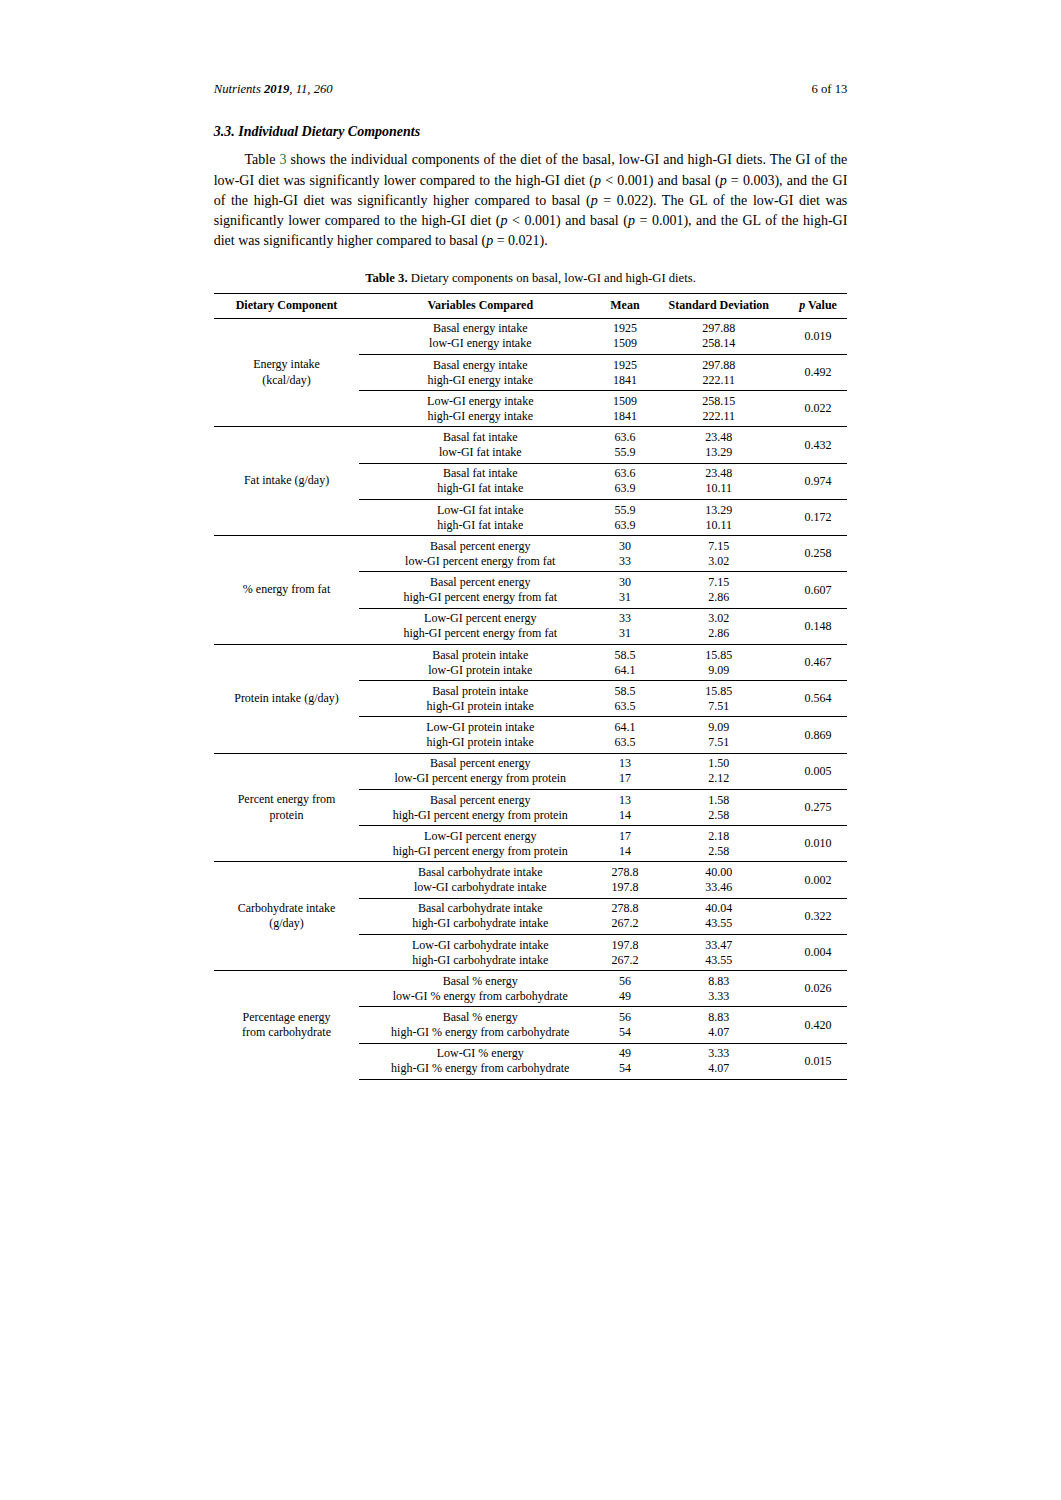Nutrients 2019, 11, 260
6 of 13
3.3. Individual Dietary Components
Table 3 shows the individual components of the diet of the basal, low-GI and high-GI diets. The GI of the low-GI diet was significantly lower compared to the high-GI diet (p < 0.001) and basal (p = 0.003), and the GI of the high-GI diet was significantly higher compared to basal (p = 0.022). The GL of the low-GI diet was significantly lower compared to the high-GI diet (p < 0.001) and basal (p = 0.001), and the GL of the high-GI diet was significantly higher compared to basal (p = 0.021).
Table 3. Dietary components on basal, low-GI and high-GI diets.
| Dietary Component | Variables Compared | Mean | Standard Deviation | p Value |
| --- | --- | --- | --- | --- |
| Energy intake (kcal/day) | Basal energy intake low-GI energy intake | 1925 1509 | 297.88 258.14 | 0.019 |
| Basal energy intake high-GI energy intake | 1925 1841 | 297.88 222.11 | 0.492 |
| Low-GI energy intake high-GI energy intake | 1509 1841 | 258.15 222.11 | 0.022 |
| Fat intake (g/day) | Basal fat intake low-GI fat intake | 63.6 55.9 | 23.48 13.29 | 0.432 |
| Basal fat intake high-GI fat intake | 63.6 63.9 | 23.48 10.11 | 0.974 |
| Low-GI fat intake high-GI fat intake | 55.9 63.9 | 13.29 10.11 | 0.172 |
| % energy from fat | Basal percent energy low-GI percent energy from fat | 30 33 | 7.15 3.02 | 0.258 |
| Basal percent energy high-GI percent energy from fat | 30 31 | 7.15 2.86 | 0.607 |
| Low-GI percent energy high-GI percent energy from fat | 33 31 | 3.02 2.86 | 0.148 |
| Protein intake (g/day) | Basal protein intake low-GI protein intake | 58.5 64.1 | 15.85 9.09 | 0.467 |
| Basal protein intake high-GI protein intake | 58.5 63.5 | 15.85 7.51 | 0.564 |
| Low-GI protein intake high-GI protein intake | 64.1 63.5 | 9.09 7.51 | 0.869 |
| Percent energy from protein | Basal percent energy low-GI percent energy from protein | 13 17 | 1.50 2.12 | 0.005 |
| Basal percent energy high-GI percent energy from protein | 13 14 | 1.58 2.58 | 0.275 |
| Low-GI percent energy high-GI percent energy from protein | 17 14 | 2.18 2.58 | 0.010 |
| Carbohydrate intake (g/day) | Basal carbohydrate intake low-GI carbohydrate intake | 278.8 197.8 | 40.00 33.46 | 0.002 |
| Basal carbohydrate intake high-GI carbohydrate intake | 278.8 267.2 | 40.04 43.55 | 0.322 |
| Low-GI carbohydrate intake high-GI carbohydrate intake | 197.8 267.2 | 33.47 43.55 | 0.004 |
| Percentage energy from carbohydrate | Basal % energy low-GI % energy from carbohydrate | 56 49 | 8.83 3.33 | 0.026 |
| Basal % energy high-GI % energy from carbohydrate | 56 54 | 8.83 4.07 | 0.420 |
| Low-GI % energy high-GI % energy from carbohydrate | 49 54 | 3.33 4.07 | 0.015 |